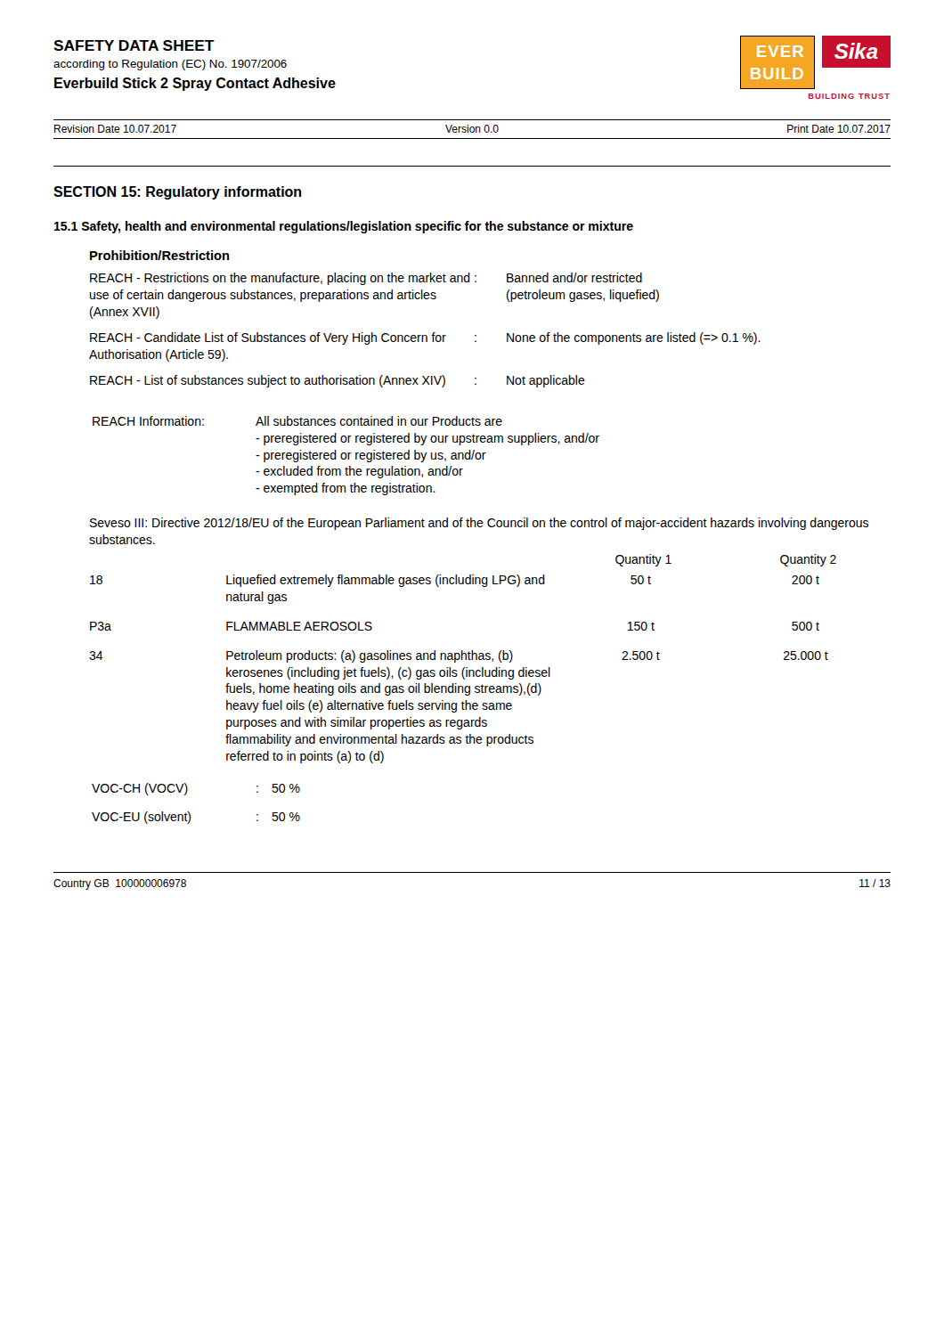SAFETY DATA SHEET
according to Regulation (EC) No. 1907/2006
Everbuild Stick 2 Spray Contact Adhesive
EVER
BUILD Sika
BUILDING TRUST
Revision Date 10.07.2017 Version 0.0 Print Date 10.07.2017
SECTION 15: Regulatory information
15.1 Safety, health and environmental regulations/legislation specific for the substance or mixture
Prohibition/Restriction
| REACH - Restrictions on the manufacture, placing on the market and use of certain dangerous substances, preparations and articles (Annex XVII) | : | Banned and/or restricted (petroleum gases, liquefied) |
| REACH - Candidate List of Substances of Very High Concern for Authorisation (Article 59). | : | None of the components are listed (=> 0.1 %). |
| REACH - List of substances subject to authorisation (Annex XIV) | : | Not applicable |
| REACH Information: | All substances contained in our Products are - preregistered or registered by our upstream suppliers, and/or - preregistered or registered by us, and/or - excluded from the regulation, and/or - exempted from the registration. |
Seveso III: Directive 2012/18/EU of the European Parliament and of the Council on the control of major-accident hazards involving dangerous substances.
| | | Quantity 1 | Quantity 2 |
| --- | --- | --- | --- |
| 18 | Liquefied extremely flammable gases (including LPG) and natural gas | 50 t | 200 t |
| P3a | FLAMMABLE AEROSOLS | 150 t | 500 t |
| 34 | Petroleum products: (a) gasolines and naphthas, (b) kerosenes (including jet fuels), (c) gas oils (including diesel fuels, home heating oils and gas oil blending streams),(d) heavy fuel oils (e) alternative fuels serving the same purposes and with similar properties as regards flammability and environmental hazards as the products referred to in points (a) to (d) | 2.500 t | 25.000 t |
| VOC-CH (VOCV) | : | 50 % |
| VOC-EU (solvent) | : | 50 % |
Country GB 100000006978 11 / 13